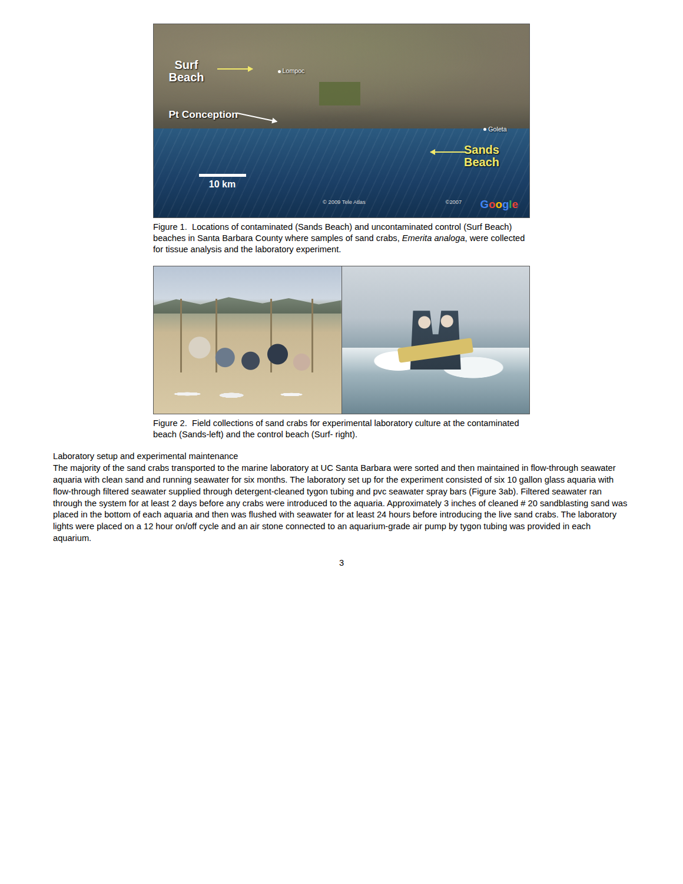Surf
Beach
Pt Conception
Sands
Beach
Lompoc
Goleta
10 km
© 2009 Tele Atlas
©2007
Google
Figure 1. Locations of contaminated (Sands Beach) and uncontaminated control (Surf Beach) beaches in Santa Barbara County where samples of sand crabs, Emerita analoga, were collected for tissue analysis and the laboratory experiment.
Figure 2. Field collections of sand crabs for experimental laboratory culture at the contaminated beach (Sands-left) and the control beach (Surf- right).
Laboratory setup and experimental maintenance
The majority of the sand crabs transported to the marine laboratory at UC Santa Barbara were sorted and then maintained in flow-through seawater aquaria with clean sand and running seawater for six months. The laboratory set up for the experiment consisted of six 10 gallon glass aquaria with flow-through filtered seawater supplied through detergent-cleaned tygon tubing and pvc seawater spray bars (Figure 3ab). Filtered seawater ran through the system for at least 2 days before any crabs were introduced to the aquaria. Approximately 3 inches of cleaned # 20 sandblasting sand was placed in the bottom of each aquaria and then was flushed with seawater for at least 24 hours before introducing the live sand crabs. The laboratory lights were placed on a 12 hour on/off cycle and an air stone connected to an aquarium-grade air pump by tygon tubing was provided in each aquarium.
3